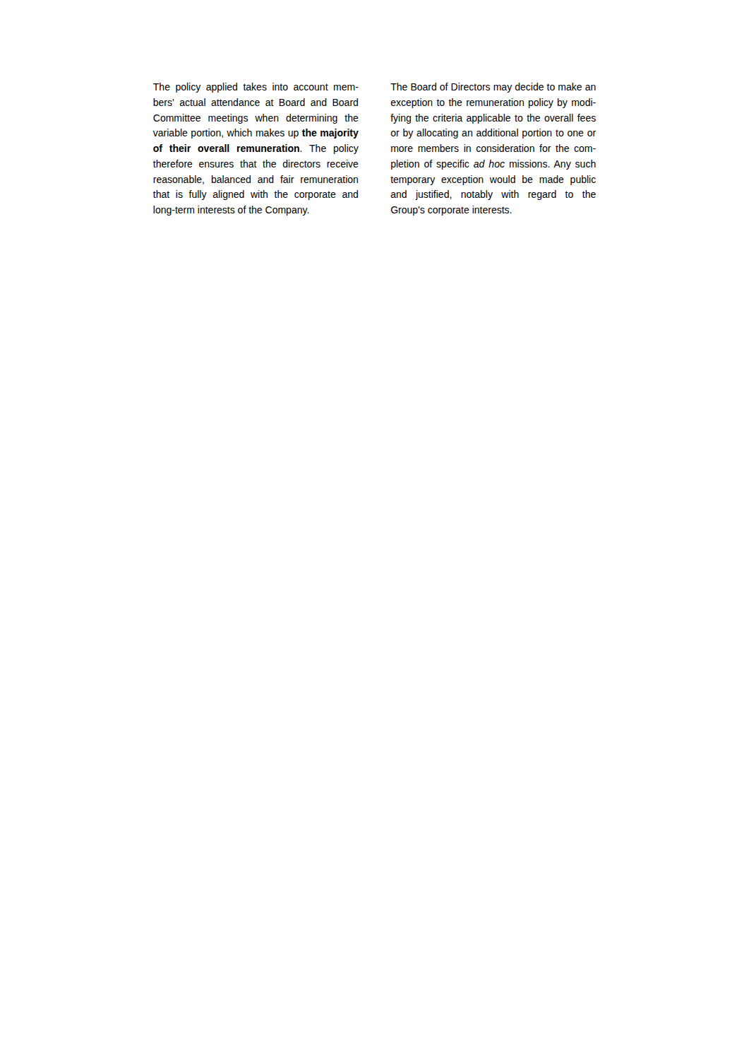The policy applied takes into account members' actual attendance at Board and Board Committee meetings when determining the variable portion, which makes up the majority of their overall remuneration. The policy therefore ensures that the directors receive reasonable, balanced and fair remuneration that is fully aligned with the corporate and long-term interests of the Company.
The Board of Directors may decide to make an exception to the remuneration policy by modifying the criteria applicable to the overall fees or by allocating an additional portion to one or more members in consideration for the completion of specific ad hoc missions. Any such temporary exception would be made public and justified, notably with regard to the Group's corporate interests.